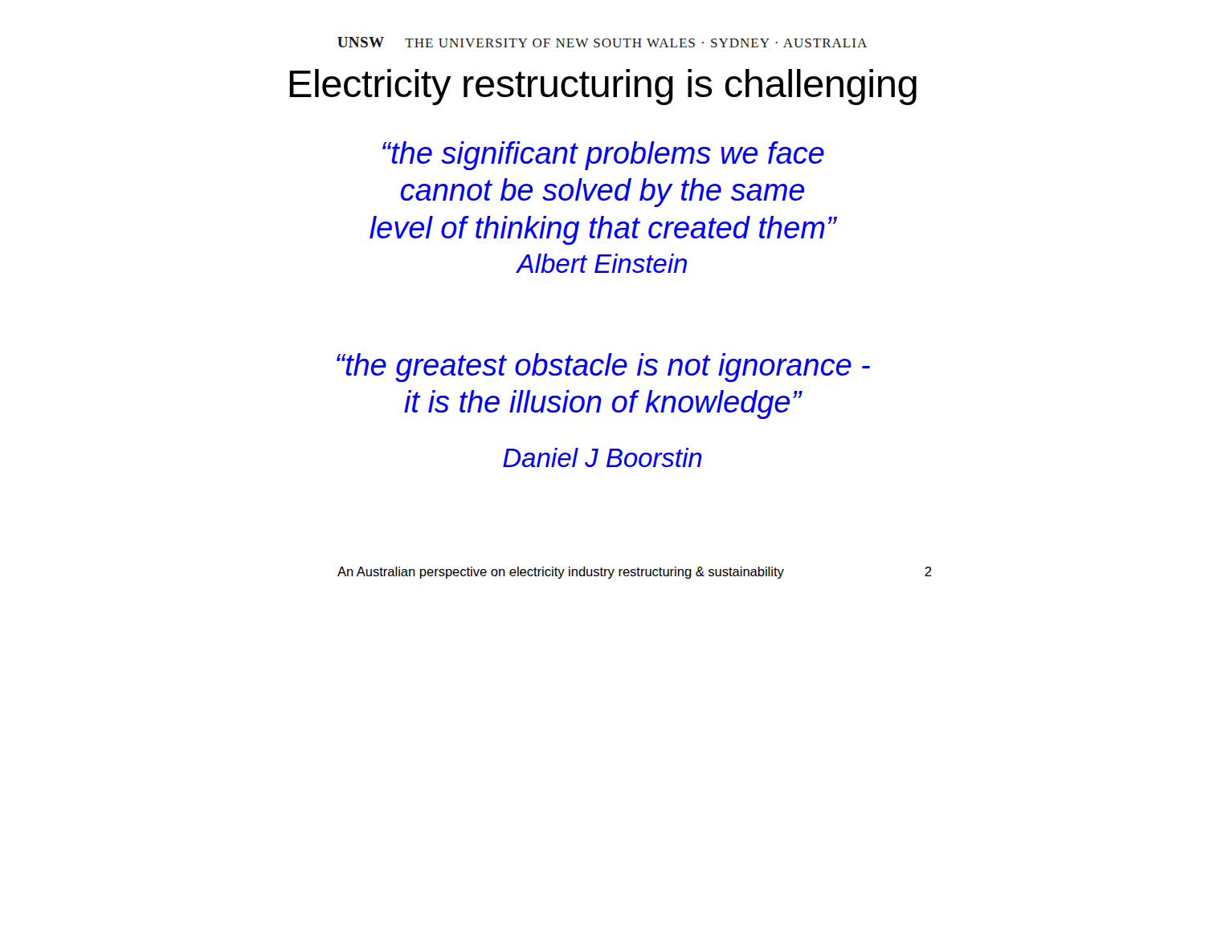UNSWTHE UNIVERSITY OF NEW SOUTH WALES · SYDNEY · AUSTRALIA
Electricity restructuring is challenging
“the significant problems we face
cannot be solved by the same
level of thinking that created them” Albert Einstein
“the greatest obstacle is not ignorance -
it is the illusion of knowledge” Daniel J Boorstin
2 An Australian perspective on electricity industry restructuring & sustainability